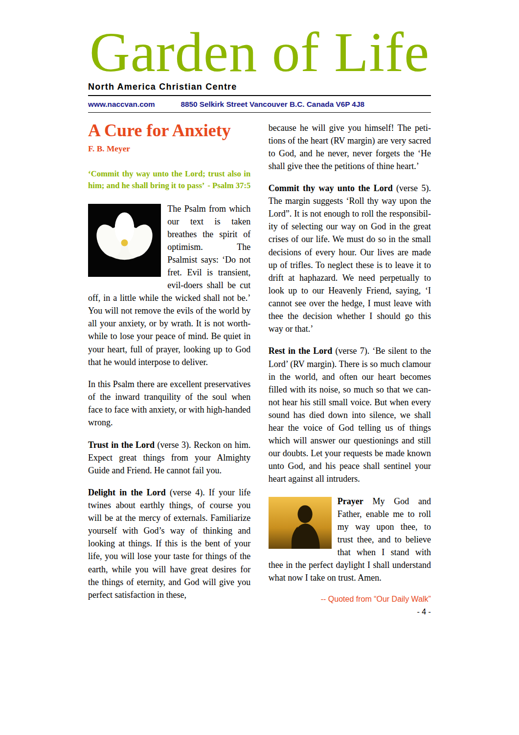Garden of Life
North America Christian Centre
www.naccvan.com 8850 Selkirk Street Vancouver B.C. Canada V6P 4J8
A Cure for Anxiety
F. B. Meyer
‘Commit thy way unto the Lord; trust also in him; and he shall bring it to pass’ - Psalm 37:5
The Psalm from which our text is taken breathes the spirit of optimism. The Psalmist says: ‘Do not fret. Evil is transient, evil-doers shall be cut off, in a little while the wicked shall not be.’ You will not remove the evils of the world by all your anxiety, or by wrath. It is not worthwhile to lose your peace of mind. Be quiet in your heart, full of prayer, looking up to God that he would interpose to deliver.
In this Psalm there are excellent preservatives of the inward tranquility of the soul when face to face with anxiety, or with high-handed wrong.
Trust in the Lord (verse 3). Reckon on him. Expect great things from your Almighty Guide and Friend. He cannot fail you.
Delight in the Lord (verse 4). If your life twines about earthly things, of course you will be at the mercy of externals. Familiarize yourself with God’s way of thinking and looking at things. If this is the bent of your life, you will lose your taste for things of the earth, while you will have great desires for the things of eternity, and God will give you perfect satisfaction in these,
because he will give you himself! The petitions of the heart (RV margin) are very sacred to God, and he never, never forgets the ‘He shall give thee the petitions of thine heart.’
Commit thy way unto the Lord (verse 5). The margin suggests ‘Roll thy way upon the Lord”. It is not enough to roll the responsibility of selecting our way on God in the great crises of our life. We must do so in the small decisions of every hour. Our lives are made up of trifles. To neglect these is to leave it to drift at haphazard. We need perpetually to look up to our Heavenly Friend, saying, ‘I cannot see over the hedge, I must leave with thee the decision whether I should go this way or that.’
Rest in the Lord (verse 7). ‘Be silent to the Lord’ (RV margin). There is so much clamour in the world, and often our heart becomes filled with its noise, so much so that we cannot hear his still small voice. But when every sound has died down into silence, we shall hear the voice of God telling us of things which will answer our questionings and still our doubts. Let your requests be made known unto God, and his peace shall sentinel your heart against all intruders.
Prayer My God and Father, enable me to roll my way upon thee, to trust thee, and to believe that when I stand with thee in the perfect daylight I shall understand what now I take on trust. Amen.
-- Quoted from “Our Daily Walk”
- 4 -